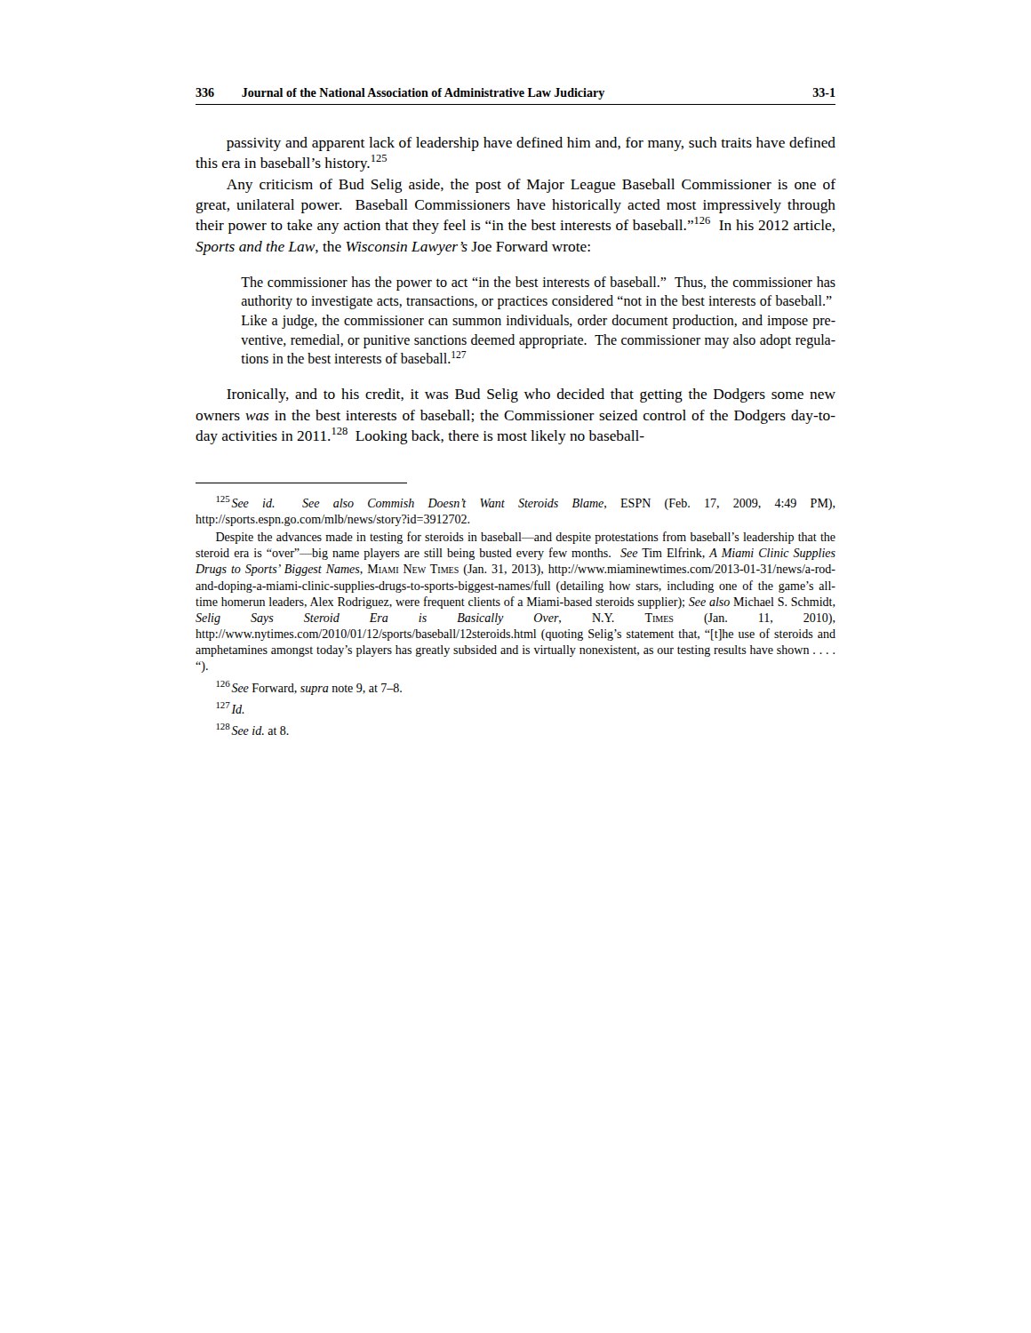336 Journal of the National Association of Administrative Law Judiciary 33-1
passivity and apparent lack of leadership have defined him and, for many, such traits have defined this era in baseball’s history.125
Any criticism of Bud Selig aside, the post of Major League Baseball Commissioner is one of great, unilateral power. Baseball Commissioners have historically acted most impressively through their power to take any action that they feel is “in the best interests of baseball.”126 In his 2012 article, Sports and the Law, the Wisconsin Lawyer’s Joe Forward wrote:
The commissioner has the power to act “in the best interests of baseball.” Thus, the commissioner has authority to investigate acts, transactions, or practices considered “not in the best interests of baseball.” Like a judge, the commissioner can summon individuals, order document production, and impose preventive, remedial, or punitive sanctions deemed appropriate. The commissioner may also adopt regulations in the best interests of baseball.127
Ironically, and to his credit, it was Bud Selig who decided that getting the Dodgers some new owners was in the best interests of baseball; the Commissioner seized control of the Dodgers day-to-day activities in 2011.128 Looking back, there is most likely no baseball-
125 See id. See also Commish Doesn’t Want Steroids Blame, ESPN (Feb. 17, 2009, 4:49 PM), http://sports.espn.go.com/mlb/news/story?id=3912702.
Despite the advances made in testing for steroids in baseball—and despite protestations from baseball’s leadership that the steroid era is “over”—big name players are still being busted every few months. See Tim Elfrink, A Miami Clinic Supplies Drugs to Sports’ Biggest Names, Miami New Times (Jan. 31, 2013), http://www.miaminewtimes.com/2013-01-31/news/a-rod-and-doping-a-miami-clinic-supplies-drugs-to-sports-biggest-names/full (detailing how stars, including one of the game’s all-time homerun leaders, Alex Rodriguez, were frequent clients of a Miami-based steroids supplier); See also Michael S. Schmidt, Selig Says Steroid Era is Basically Over, N.Y. Times (Jan. 11, 2010), http://www.nytimes.com/2010/01/12/sports/baseball/12steroids.html (quoting Selig’s statement that, “[t]he use of steroids and amphetamines amongst today’s players has greatly subsided and is virtually nonexistent, as our testing results have shown . . . . “).
126 See Forward, supra note 9, at 7–8.
127 Id.
128 See id. at 8.